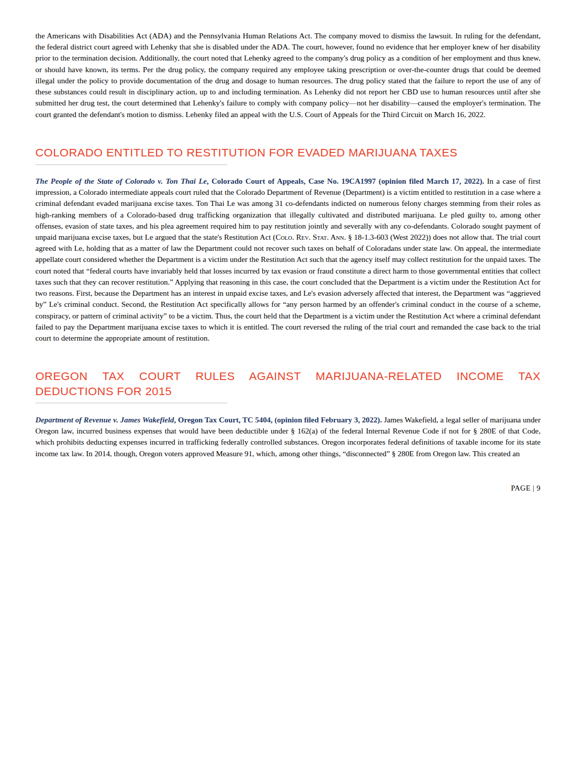the Americans with Disabilities Act (ADA) and the Pennsylvania Human Relations Act. The company moved to dismiss the lawsuit. In ruling for the defendant, the federal district court agreed with Lehenky that she is disabled under the ADA. The court, however, found no evidence that her employer knew of her disability prior to the termination decision. Additionally, the court noted that Lehenky agreed to the company's drug policy as a condition of her employment and thus knew, or should have known, its terms. Per the drug policy, the company required any employee taking prescription or over-the-counter drugs that could be deemed illegal under the policy to provide documentation of the drug and dosage to human resources. The drug policy stated that the failure to report the use of any of these substances could result in disciplinary action, up to and including termination. As Lehenky did not report her CBD use to human resources until after she submitted her drug test, the court determined that Lehenky's failure to comply with company policy—not her disability—caused the employer's termination. The court granted the defendant's motion to dismiss. Lehenky filed an appeal with the U.S. Court of Appeals for the Third Circuit on March 16, 2022.
Colorado Entitled to Restitution for Evaded Marijuana Taxes
The People of the State of Colorado v. Ton Thai Le, Colorado Court of Appeals, Case No. 19CA1997 (opinion filed March 17, 2022). In a case of first impression, a Colorado intermediate appeals court ruled that the Colorado Department of Revenue (Department) is a victim entitled to restitution in a case where a criminal defendant evaded marijuana excise taxes. Ton Thai Le was among 31 co-defendants indicted on numerous felony charges stemming from their roles as high-ranking members of a Colorado-based drug trafficking organization that illegally cultivated and distributed marijuana. Le pled guilty to, among other offenses, evasion of state taxes, and his plea agreement required him to pay restitution jointly and severally with any co-defendants. Colorado sought payment of unpaid marijuana excise taxes, but Le argued that the state's Restitution Act (Colo. Rev. Stat. Ann. § 18-1.3-603 (West 2022)) does not allow that. The trial court agreed with Le, holding that as a matter of law the Department could not recover such taxes on behalf of Coloradans under state law. On appeal, the intermediate appellate court considered whether the Department is a victim under the Restitution Act such that the agency itself may collect restitution for the unpaid taxes. The court noted that “federal courts have invariably held that losses incurred by tax evasion or fraud constitute a direct harm to those governmental entities that collect taxes such that they can recover restitution.” Applying that reasoning in this case, the court concluded that the Department is a victim under the Restitution Act for two reasons. First, because the Department has an interest in unpaid excise taxes, and Le's evasion adversely affected that interest, the Department was “aggrieved by” Le's criminal conduct. Second, the Restitution Act specifically allows for “any person harmed by an offender's criminal conduct in the course of a scheme, conspiracy, or pattern of criminal activity” to be a victim. Thus, the court held that the Department is a victim under the Restitution Act where a criminal defendant failed to pay the Department marijuana excise taxes to which it is entitled. The court reversed the ruling of the trial court and remanded the case back to the trial court to determine the appropriate amount of restitution.
Oregon Tax Court Rules Against Marijuana-Related Income Tax Deductions for 2015
Department of Revenue v. James Wakefield, Oregon Tax Court, TC 5404, (opinion filed February 3, 2022). James Wakefield, a legal seller of marijuana under Oregon law, incurred business expenses that would have been deductible under § 162(a) of the federal Internal Revenue Code if not for § 280E of that Code, which prohibits deducting expenses incurred in trafficking federally controlled substances. Oregon incorporates federal definitions of taxable income for its state income tax law. In 2014, though, Oregon voters approved Measure 91, which, among other things, “disconnected” § 280E from Oregon law. This created an
PAGE | 9